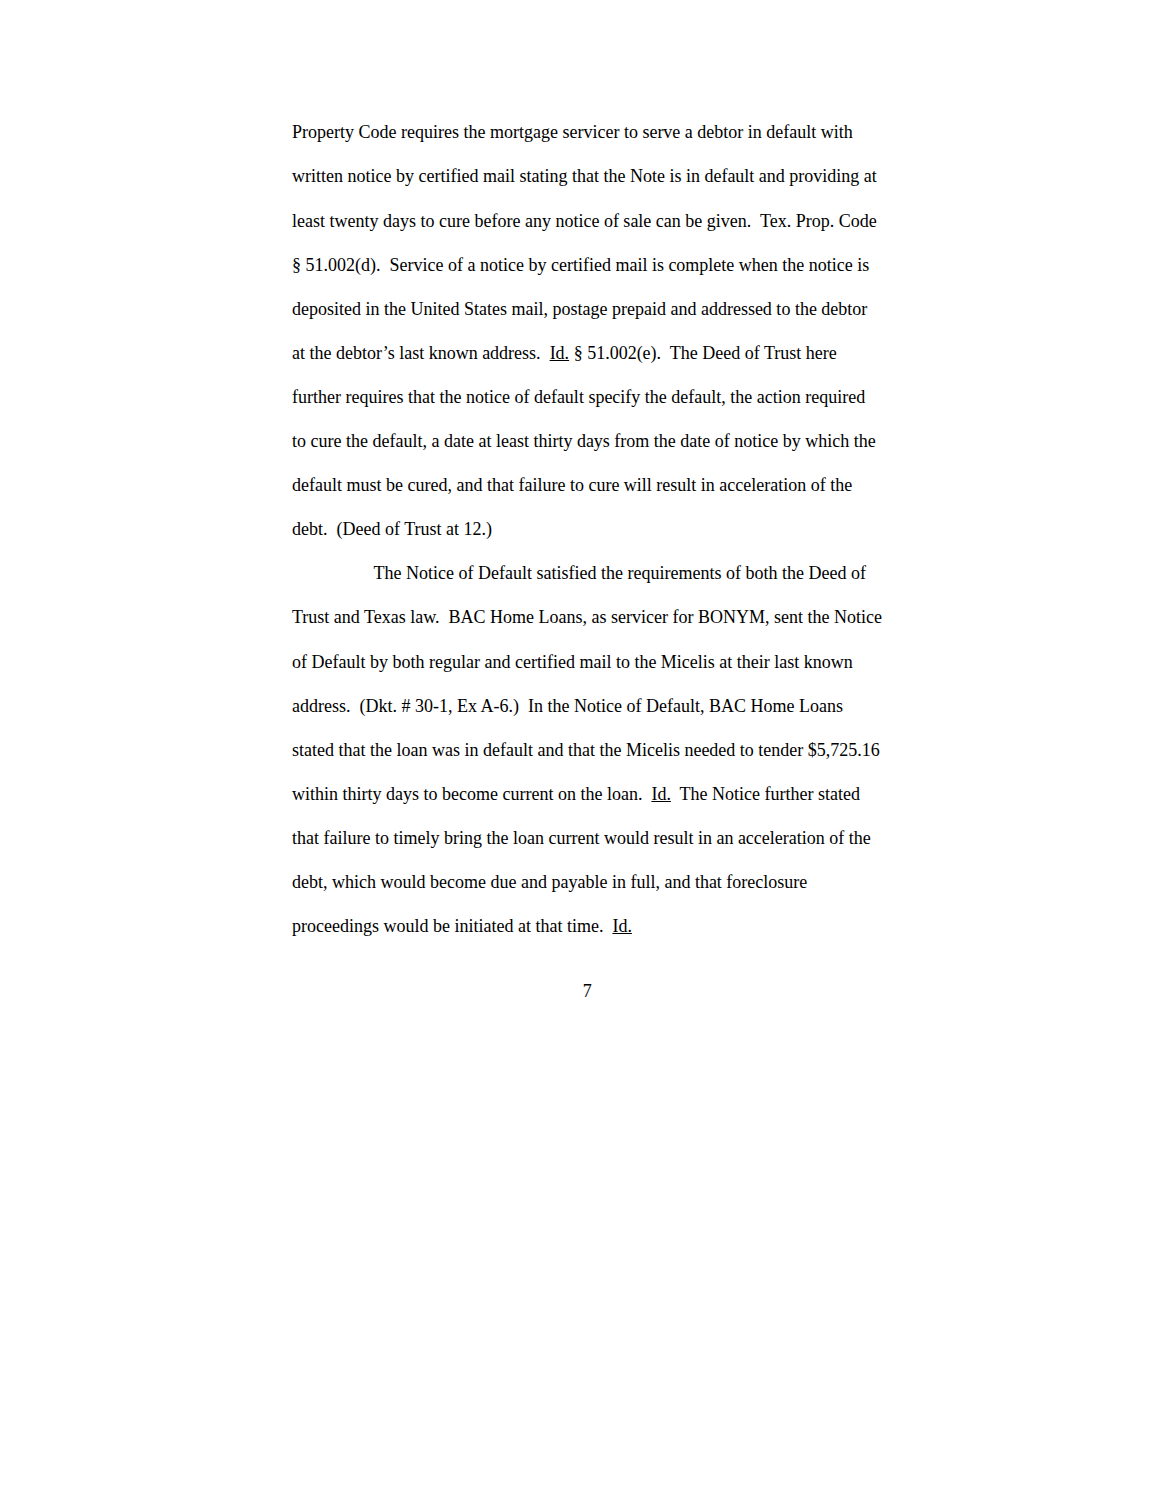Property Code requires the mortgage servicer to serve a debtor in default with written notice by certified mail stating that the Note is in default and providing at least twenty days to cure before any notice of sale can be given. Tex. Prop. Code § 51.002(d). Service of a notice by certified mail is complete when the notice is deposited in the United States mail, postage prepaid and addressed to the debtor at the debtor’s last known address. Id. § 51.002(e). The Deed of Trust here further requires that the notice of default specify the default, the action required to cure the default, a date at least thirty days from the date of notice by which the default must be cured, and that failure to cure will result in acceleration of the debt. (Deed of Trust at 12.)
The Notice of Default satisfied the requirements of both the Deed of Trust and Texas law. BAC Home Loans, as servicer for BONYM, sent the Notice of Default by both regular and certified mail to the Micelis at their last known address. (Dkt. # 30-1, Ex A-6.) In the Notice of Default, BAC Home Loans stated that the loan was in default and that the Micelis needed to tender $5,725.16 within thirty days to become current on the loan. Id. The Notice further stated that failure to timely bring the loan current would result in an acceleration of the debt, which would become due and payable in full, and that foreclosure proceedings would be initiated at that time. Id.
7